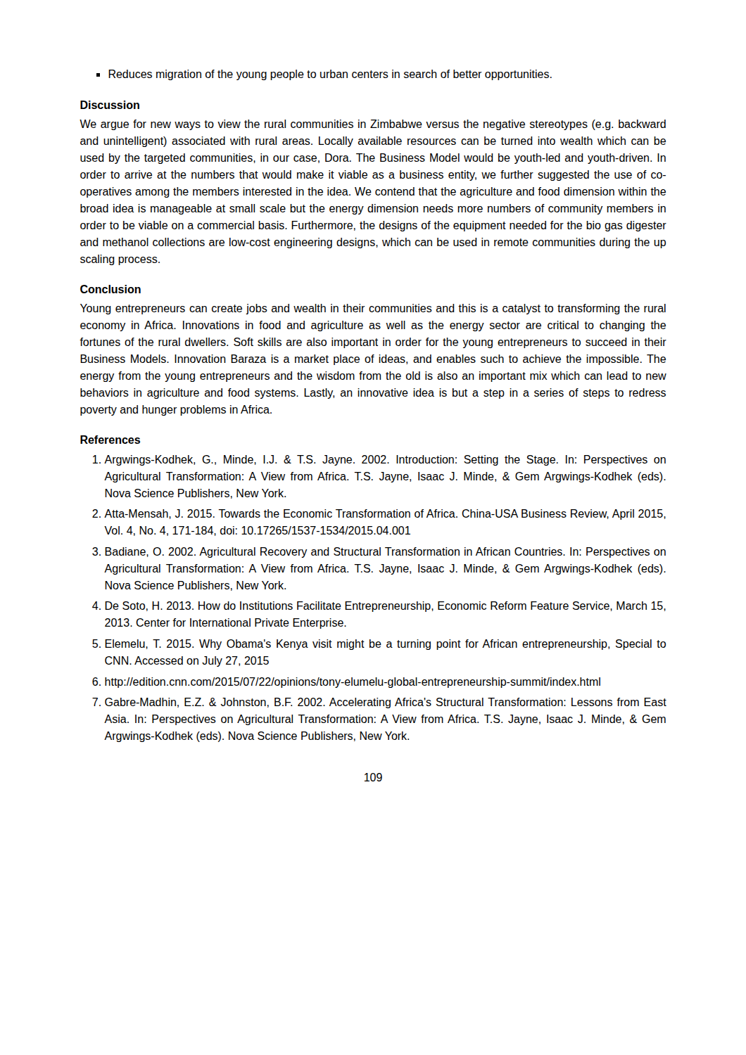Reduces migration of the young people to urban centers in search of better opportunities.
Discussion
We argue for new ways to view the rural communities in Zimbabwe versus the negative stereotypes (e.g. backward and unintelligent) associated with rural areas. Locally available resources can be turned into wealth which can be used by the targeted communities, in our case, Dora. The Business Model would be youth-led and youth-driven. In order to arrive at the numbers that would make it viable as a business entity, we further suggested the use of co-operatives among the members interested in the idea. We contend that the agriculture and food dimension within the broad idea is manageable at small scale but the energy dimension needs more numbers of community members in order to be viable on a commercial basis. Furthermore, the designs of the equipment needed for the bio gas digester and methanol collections are low-cost engineering designs, which can be used in remote communities during the up scaling process.
Conclusion
Young entrepreneurs can create jobs and wealth in their communities and this is a catalyst to transforming the rural economy in Africa. Innovations in food and agriculture as well as the energy sector are critical to changing the fortunes of the rural dwellers. Soft skills are also important in order for the young entrepreneurs to succeed in their Business Models. Innovation Baraza is a market place of ideas, and enables such to achieve the impossible. The energy from the young entrepreneurs and the wisdom from the old is also an important mix which can lead to new behaviors in agriculture and food systems. Lastly, an innovative idea is but a step in a series of steps to redress poverty and hunger problems in Africa.
References
Argwings-Kodhek, G., Minde, I.J. & T.S. Jayne. 2002. Introduction: Setting the Stage. In: Perspectives on Agricultural Transformation: A View from Africa. T.S. Jayne, Isaac J. Minde, & Gem Argwings-Kodhek (eds). Nova Science Publishers, New York.
Atta-Mensah, J. 2015. Towards the Economic Transformation of Africa. China-USA Business Review, April 2015, Vol. 4, No. 4, 171-184, doi: 10.17265/1537-1534/2015.04.001
Badiane, O. 2002. Agricultural Recovery and Structural Transformation in African Countries. In: Perspectives on Agricultural Transformation: A View from Africa. T.S. Jayne, Isaac J. Minde, & Gem Argwings-Kodhek (eds). Nova Science Publishers, New York.
De Soto, H. 2013. How do Institutions Facilitate Entrepreneurship, Economic Reform Feature Service, March 15, 2013. Center for International Private Enterprise.
Elemelu, T. 2015. Why Obama's Kenya visit might be a turning point for African entrepreneurship, Special to CNN. Accessed on July 27, 2015
http://edition.cnn.com/2015/07/22/opinions/tony-elumelu-global-entrepreneurship-summit/index.html
Gabre-Madhin, E.Z. & Johnston, B.F. 2002. Accelerating Africa's Structural Transformation: Lessons from East Asia. In: Perspectives on Agricultural Transformation: A View from Africa. T.S. Jayne, Isaac J. Minde, & Gem Argwings-Kodhek (eds). Nova Science Publishers, New York.
109